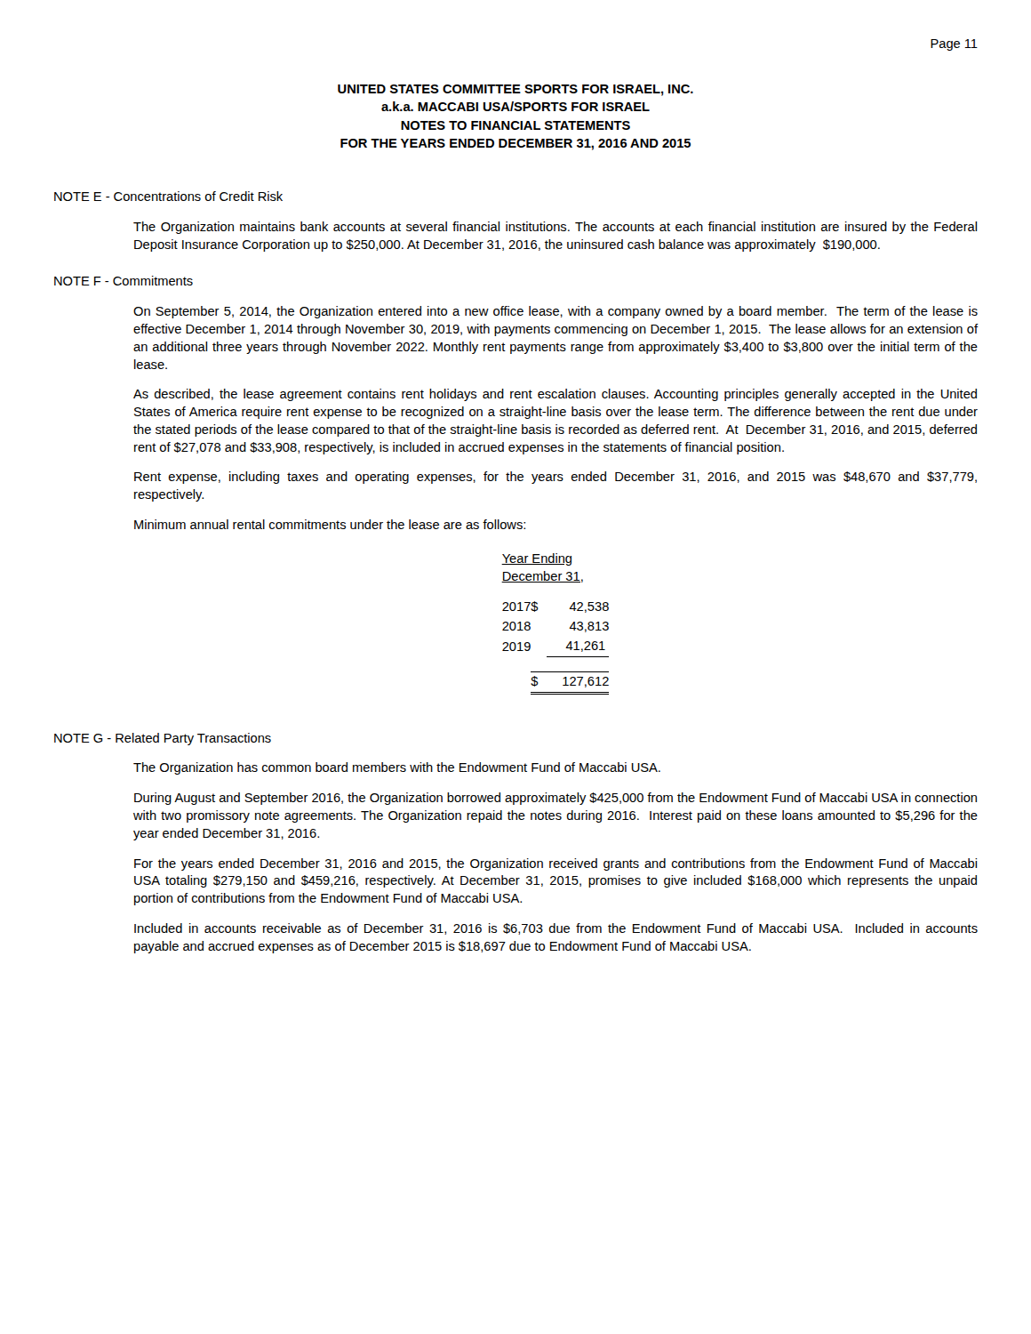Page 11
UNITED STATES COMMITTEE SPORTS FOR ISRAEL, INC.
a.k.a. MACCABI USA/SPORTS FOR ISRAEL
NOTES TO FINANCIAL STATEMENTS
FOR THE YEARS ENDED DECEMBER 31, 2016 AND 2015
NOTE E - Concentrations of Credit Risk
The Organization maintains bank accounts at several financial institutions. The accounts at each financial institution are insured by the Federal Deposit Insurance Corporation up to $250,000. At December 31, 2016, the uninsured cash balance was approximately $190,000.
NOTE F - Commitments
On September 5, 2014, the Organization entered into a new office lease, with a company owned by a board member. The term of the lease is effective December 1, 2014 through November 30, 2019, with payments commencing on December 1, 2015. The lease allows for an extension of an additional three years through November 2022. Monthly rent payments range from approximately $3,400 to $3,800 over the initial term of the lease.
As described, the lease agreement contains rent holidays and rent escalation clauses. Accounting principles generally accepted in the United States of America require rent expense to be recognized on a straight-line basis over the lease term. The difference between the rent due under the stated periods of the lease compared to that of the straight-line basis is recorded as deferred rent. At December 31, 2016, and 2015, deferred rent of $27,078 and $33,908, respectively, is included in accrued expenses in the statements of financial position.
Rent expense, including taxes and operating expenses, for the years ended December 31, 2016, and 2015 was $48,670 and $37,779, respectively.
Minimum annual rental commitments under the lease are as follows:
Year Ending December 31,
| 2017 | $ | 42,538 |
| 2018 | | 43,813 |
| 2019 | | 41,261 |
| | $ | 127,612 |
NOTE G - Related Party Transactions
The Organization has common board members with the Endowment Fund of Maccabi USA.
During August and September 2016, the Organization borrowed approximately $425,000 from the Endowment Fund of Maccabi USA in connection with two promissory note agreements. The Organization repaid the notes during 2016. Interest paid on these loans amounted to $5,296 for the year ended December 31, 2016.
For the years ended December 31, 2016 and 2015, the Organization received grants and contributions from the Endowment Fund of Maccabi USA totaling $279,150 and $459,216, respectively. At December 31, 2015, promises to give included $168,000 which represents the unpaid portion of contributions from the Endowment Fund of Maccabi USA.
Included in accounts receivable as of December 31, 2016 is $6,703 due from the Endowment Fund of Maccabi USA. Included in accounts payable and accrued expenses as of December 2015 is $18,697 due to Endowment Fund of Maccabi USA.